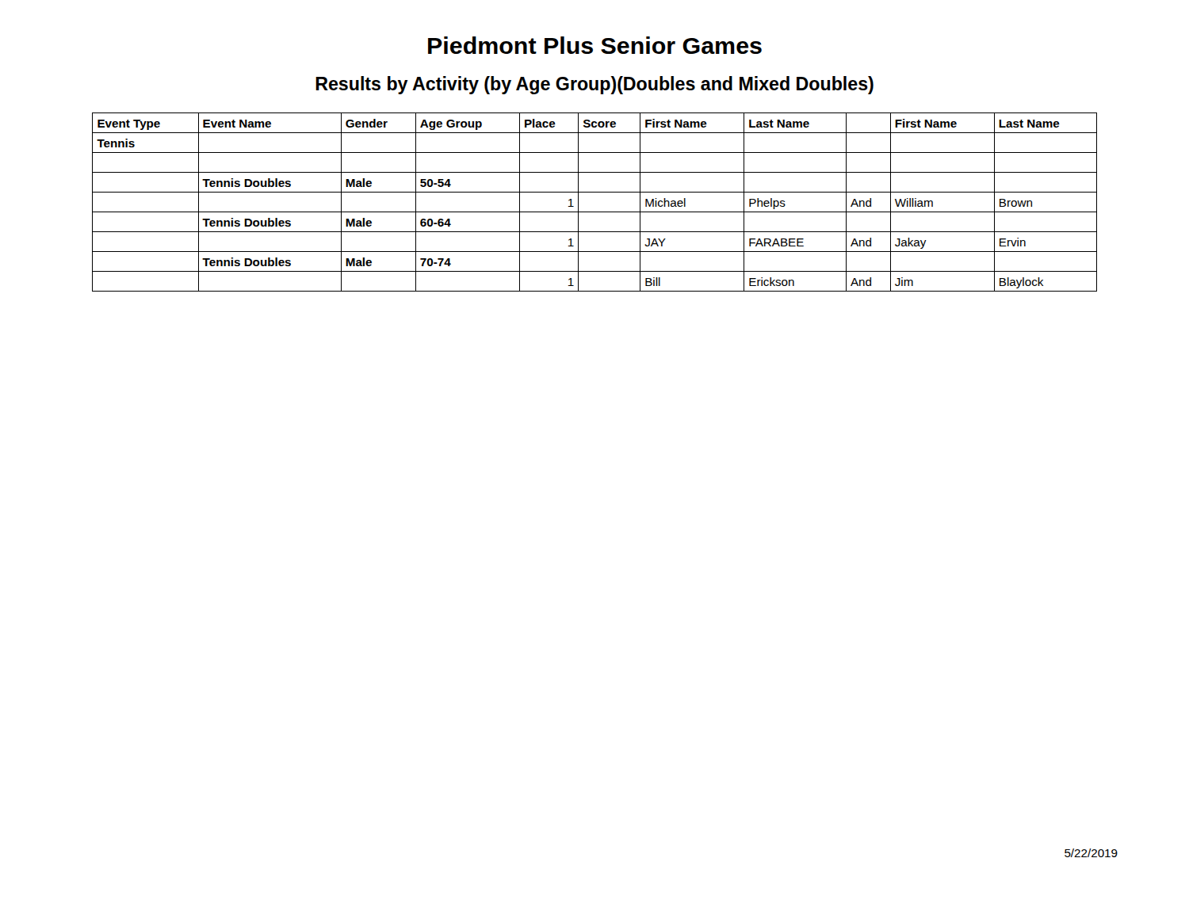Piedmont Plus Senior Games
Results by Activity (by Age Group)(Doubles and Mixed Doubles)
| Event Type | Event Name | Gender | Age Group | Place | Score | First Name | Last Name | | First Name | Last Name |
| --- | --- | --- | --- | --- | --- | --- | --- | --- | --- | --- |
| Tennis | | | | | | | | | | |
| | Tennis Doubles | Male | 50-54 | | | | | | | |
| | | | | 1 | | Michael | Phelps | And | William | Brown |
| | Tennis Doubles | Male | 60-64 | | | | | | | |
| | | | | 1 | | JAY | FARABEE | And | Jakay | Ervin |
| | Tennis Doubles | Male | 70-74 | | | | | | | |
| | | | | 1 | | Bill | Erickson | And | Jim | Blaylock |
5/22/2019